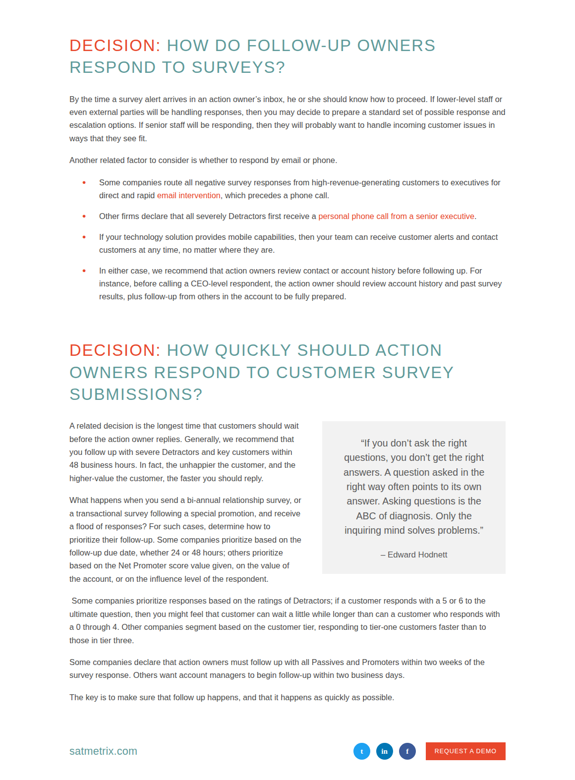Decision: How do follow-up owners respond to surveys?
By the time a survey alert arrives in an action owner’s inbox, he or she should know how to proceed. If lower-level staff or even external parties will be handling responses, then you may decide to prepare a standard set of possible response and escalation options. If senior staff will be responding, then they will probably want to handle incoming customer issues in ways that they see fit.
Another related factor to consider is whether to respond by email or phone.
Some companies route all negative survey responses from high-revenue-generating customers to executives for direct and rapid email intervention, which precedes a phone call.
Other firms declare that all severely Detractors first receive a personal phone call from a senior executive.
If your technology solution provides mobile capabilities, then your team can receive customer alerts and contact customers at any time, no matter where they are.
In either case, we recommend that action owners review contact or account history before following up. For instance, before calling a CEO-level respondent, the action owner should review account history and past survey results, plus follow-up from others in the account to be fully prepared.
Decision: How quickly should action owners respond to customer survey submissions?
“If you don’t ask the right questions, you don’t get the right answers. A question asked in the right way often points to its own answer. Asking questions is the ABC of diagnosis. Only the inquiring mind solves problems.”
– Edward Hodnett
A related decision is the longest time that customers should wait before the action owner replies. Generally, we recommend that you follow up with severe Detractors and key customers within 48 business hours. In fact, the unhappier the customer, and the higher-value the customer, the faster you should reply.
What happens when you send a bi-annual relationship survey, or a transactional survey following a special promotion, and receive a flood of responses? For such cases, determine how to prioritize their follow-up. Some companies prioritize based on the follow-up due date, whether 24 or 48 hours; others prioritize based on the Net Promoter score value given, on the value of the account, or on the influence level of the respondent.
Some companies prioritize responses based on the ratings of Detractors; if a customer responds with a 5 or 6 to the ultimate question, then you might feel that customer can wait a little while longer than can a customer who responds with a 0 through 4. Other companies segment based on the customer tier, responding to tier-one customers faster than to those in tier three.
Some companies declare that action owners must follow up with all Passives and Promoters within two weeks of the survey response. Others want account managers to begin follow-up within two business days.
The key is to make sure that follow up happens, and that it happens as quickly as possible.
satmetrix.com
t in f Request a Demo